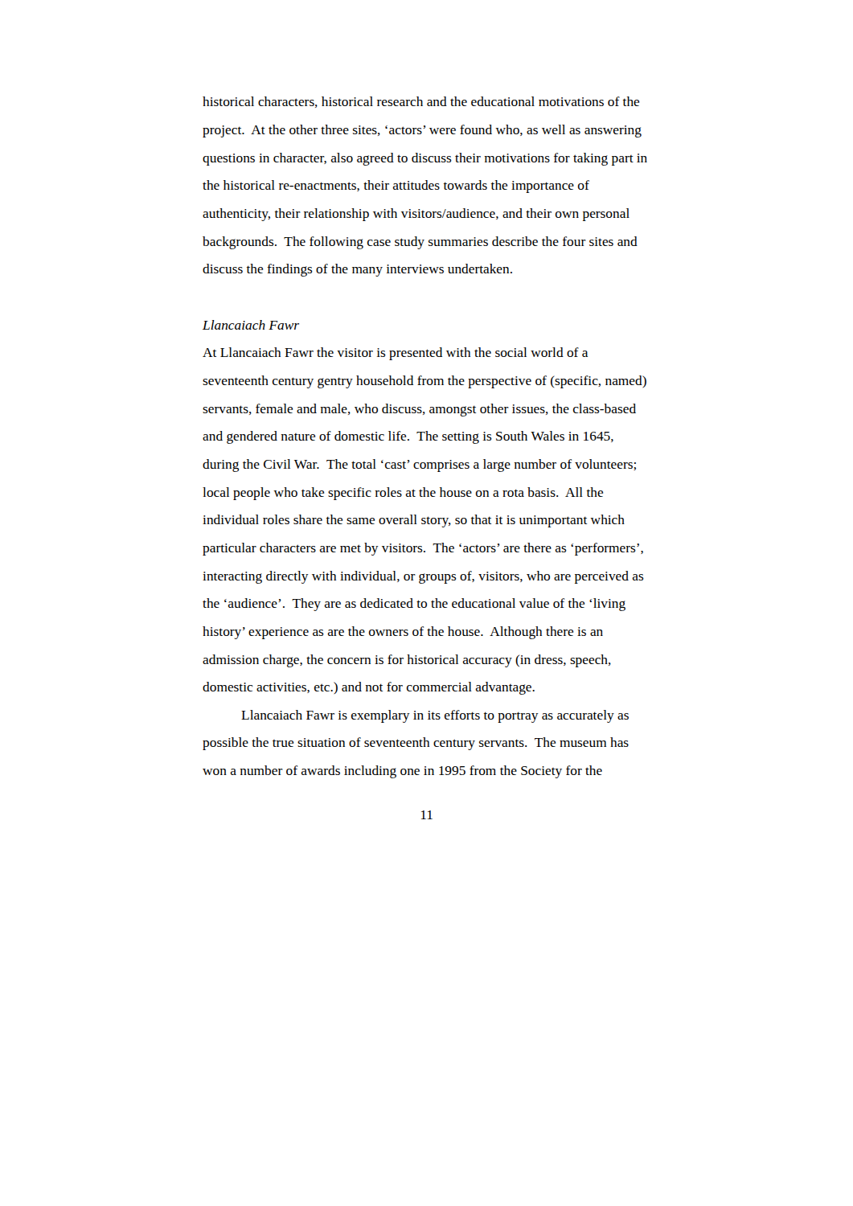historical characters, historical research and the educational motivations of the project. At the other three sites, ‘actors’ were found who, as well as answering questions in character, also agreed to discuss their motivations for taking part in the historical re-enactments, their attitudes towards the importance of authenticity, their relationship with visitors/audience, and their own personal backgrounds. The following case study summaries describe the four sites and discuss the findings of the many interviews undertaken.
Llancaiach Fawr
At Llancaiach Fawr the visitor is presented with the social world of a seventeenth century gentry household from the perspective of (specific, named) servants, female and male, who discuss, amongst other issues, the class-based and gendered nature of domestic life. The setting is South Wales in 1645, during the Civil War. The total ‘cast’ comprises a large number of volunteers; local people who take specific roles at the house on a rota basis. All the individual roles share the same overall story, so that it is unimportant which particular characters are met by visitors. The ‘actors’ are there as ‘performers’, interacting directly with individual, or groups of, visitors, who are perceived as the ‘audience’. They are as dedicated to the educational value of the ‘living history’ experience as are the owners of the house. Although there is an admission charge, the concern is for historical accuracy (in dress, speech, domestic activities, etc.) and not for commercial advantage.
Llancaiach Fawr is exemplary in its efforts to portray as accurately as possible the true situation of seventeenth century servants. The museum has won a number of awards including one in 1995 from the Society for the
11